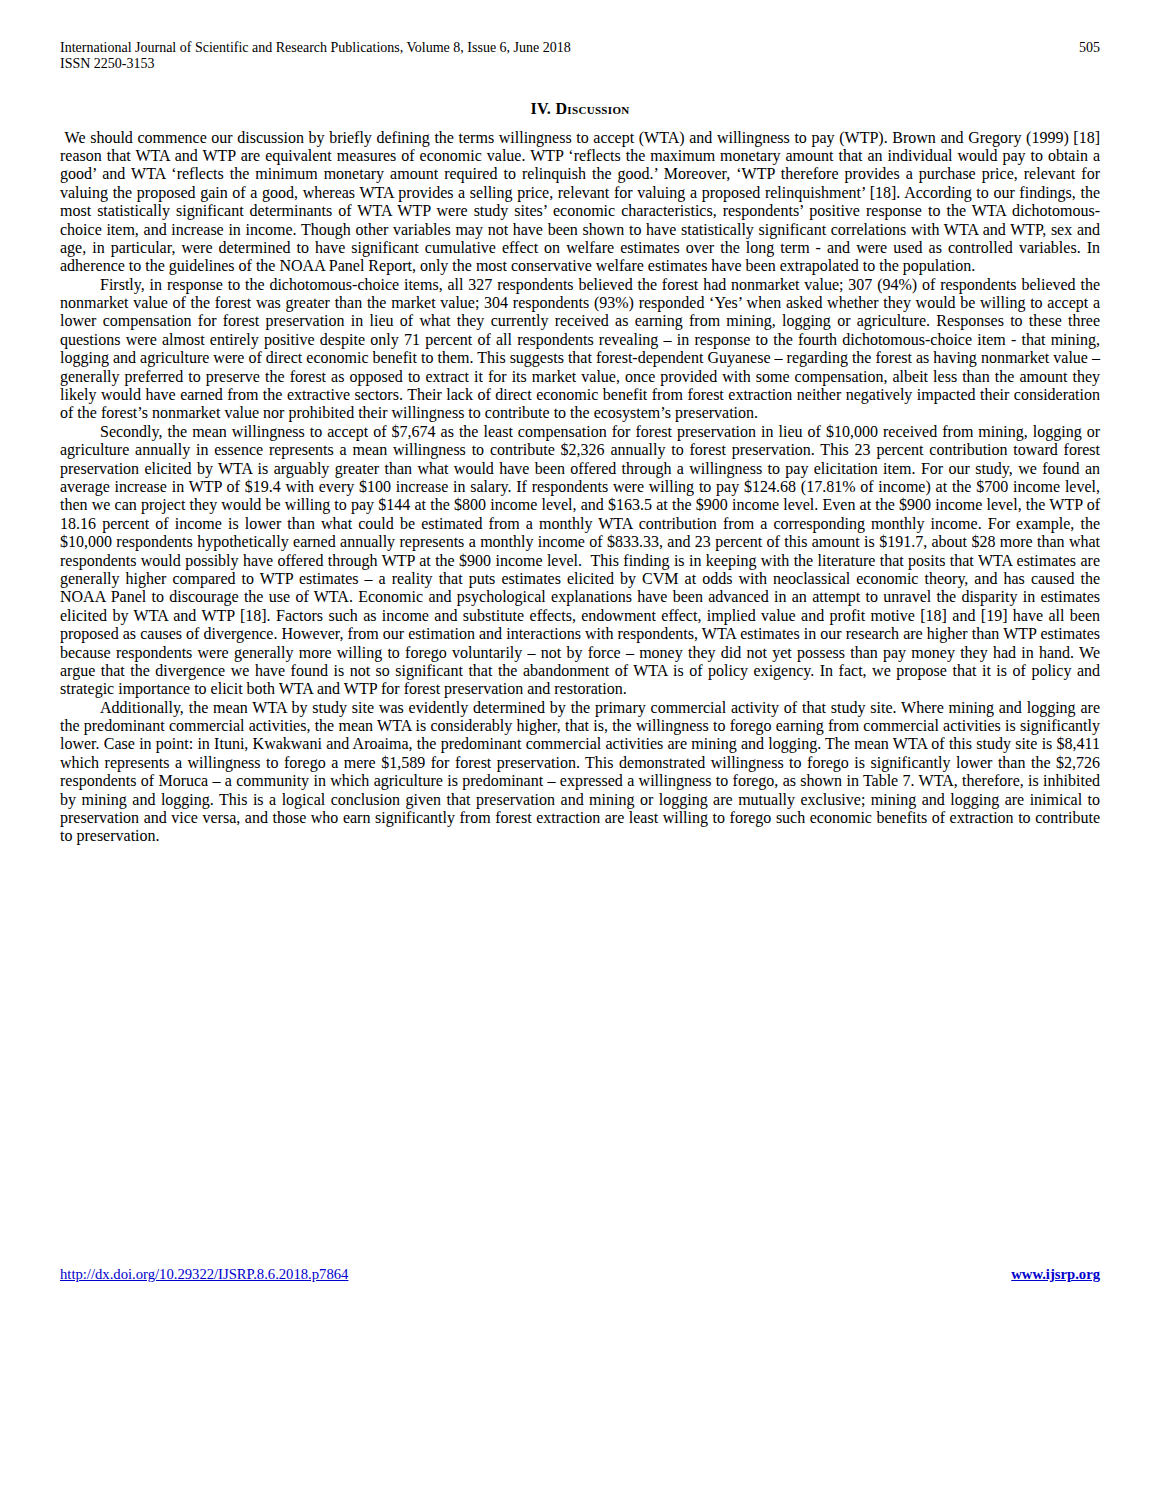International Journal of Scientific and Research Publications, Volume 8, Issue 6, June 2018
ISSN 2250-3153
505
IV. Discussion
We should commence our discussion by briefly defining the terms willingness to accept (WTA) and willingness to pay (WTP). Brown and Gregory (1999) [18] reason that WTA and WTP are equivalent measures of economic value. WTP ‘reflects the maximum monetary amount that an individual would pay to obtain a good’ and WTA ‘reflects the minimum monetary amount required to relinquish the good.’ Moreover, ‘WTP therefore provides a purchase price, relevant for valuing the proposed gain of a good, whereas WTA provides a selling price, relevant for valuing a proposed relinquishment’ [18]. According to our findings, the most statistically significant determinants of WTA WTP were study sites’ economic characteristics, respondents’ positive response to the WTA dichotomous-choice item, and increase in income. Though other variables may not have been shown to have statistically significant correlations with WTA and WTP, sex and age, in particular, were determined to have significant cumulative effect on welfare estimates over the long term - and were used as controlled variables. In adherence to the guidelines of the NOAA Panel Report, only the most conservative welfare estimates have been extrapolated to the population.
Firstly, in response to the dichotomous-choice items, all 327 respondents believed the forest had nonmarket value; 307 (94%) of respondents believed the nonmarket value of the forest was greater than the market value; 304 respondents (93%) responded ‘Yes’ when asked whether they would be willing to accept a lower compensation for forest preservation in lieu of what they currently received as earning from mining, logging or agriculture. Responses to these three questions were almost entirely positive despite only 71 percent of all respondents revealing – in response to the fourth dichotomous-choice item - that mining, logging and agriculture were of direct economic benefit to them. This suggests that forest-dependent Guyanese – regarding the forest as having nonmarket value – generally preferred to preserve the forest as opposed to extract it for its market value, once provided with some compensation, albeit less than the amount they likely would have earned from the extractive sectors. Their lack of direct economic benefit from forest extraction neither negatively impacted their consideration of the forest’s nonmarket value nor prohibited their willingness to contribute to the ecosystem’s preservation.
Secondly, the mean willingness to accept of $7,674 as the least compensation for forest preservation in lieu of $10,000 received from mining, logging or agriculture annually in essence represents a mean willingness to contribute $2,326 annually to forest preservation. This 23 percent contribution toward forest preservation elicited by WTA is arguably greater than what would have been offered through a willingness to pay elicitation item. For our study, we found an average increase in WTP of $19.4 with every $100 increase in salary. If respondents were willing to pay $124.68 (17.81% of income) at the $700 income level, then we can project they would be willing to pay $144 at the $800 income level, and $163.5 at the $900 income level. Even at the $900 income level, the WTP of 18.16 percent of income is lower than what could be estimated from a monthly WTA contribution from a corresponding monthly income. For example, the $10,000 respondents hypothetically earned annually represents a monthly income of $833.33, and 23 percent of this amount is $191.7, about $28 more than what respondents would possibly have offered through WTP at the $900 income level. This finding is in keeping with the literature that posits that WTA estimates are generally higher compared to WTP estimates – a reality that puts estimates elicited by CVM at odds with neoclassical economic theory, and has caused the NOAA Panel to discourage the use of WTA. Economic and psychological explanations have been advanced in an attempt to unravel the disparity in estimates elicited by WTA and WTP [18]. Factors such as income and substitute effects, endowment effect, implied value and profit motive [18] and [19] have all been proposed as causes of divergence. However, from our estimation and interactions with respondents, WTA estimates in our research are higher than WTP estimates because respondents were generally more willing to forego voluntarily – not by force – money they did not yet possess than pay money they had in hand. We argue that the divergence we have found is not so significant that the abandonment of WTA is of policy exigency. In fact, we propose that it is of policy and strategic importance to elicit both WTA and WTP for forest preservation and restoration.
Additionally, the mean WTA by study site was evidently determined by the primary commercial activity of that study site. Where mining and logging are the predominant commercial activities, the mean WTA is considerably higher, that is, the willingness to forego earning from commercial activities is significantly lower. Case in point: in Ituni, Kwakwani and Aroaima, the predominant commercial activities are mining and logging. The mean WTA of this study site is $8,411 which represents a willingness to forego a mere $1,589 for forest preservation. This demonstrated willingness to forego is significantly lower than the $2,726 respondents of Moruca – a community in which agriculture is predominant – expressed a willingness to forego, as shown in Table 7. WTA, therefore, is inhibited by mining and logging. This is a logical conclusion given that preservation and mining or logging are mutually exclusive; mining and logging are inimical to preservation and vice versa, and those who earn significantly from forest extraction are least willing to forego such economic benefits of extraction to contribute to preservation.
http://dx.doi.org/10.29322/IJSRP.8.6.2018.p7864
www.ijsrp.org